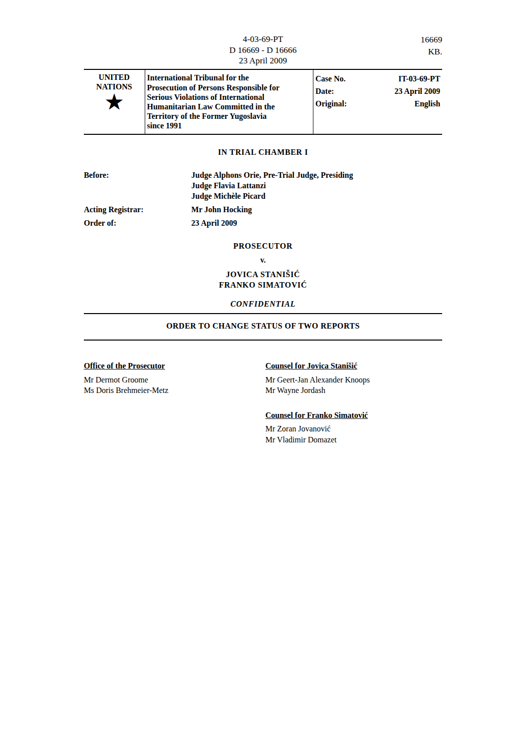4-03-69-PT
D 16669 - D 16666
23 April 2009
16669
KB.
| UNITED NATIONS ★ | International Tribunal for the Prosecution of Persons Responsible for Serious Violations of International Humanitarian Law Committed in the Territory of the Former Yugoslavia since 1991 | / Case No. / IT-03-69-PT / / Date: / 23 April 2009 / / Original: / English / |
IN TRIAL CHAMBER I
| Before: | Judge Alphons Orie, Pre-Trial Judge, Presiding Judge Flavia Lattanzi Judge Michèle Picard |
| Acting Registrar: | Mr John Hocking |
| Order of: | 23 April 2009 |
PROSECUTOR
v.
JOVICA STANIŠIĆ
FRANKO SIMATOVIĆ
CONFIDENTIAL
Order to Change Status of Two Reports
Office of the Prosecutor
Mr Dermot Groome
Ms Doris Brehmeier-Metz
Counsel for Jovica Stanišić
Mr Geert-Jan Alexander Knoops
Mr Wayne Jordash
Counsel for Franko Simatović
Mr Zoran Jovanović
Mr Vladimir Domazet